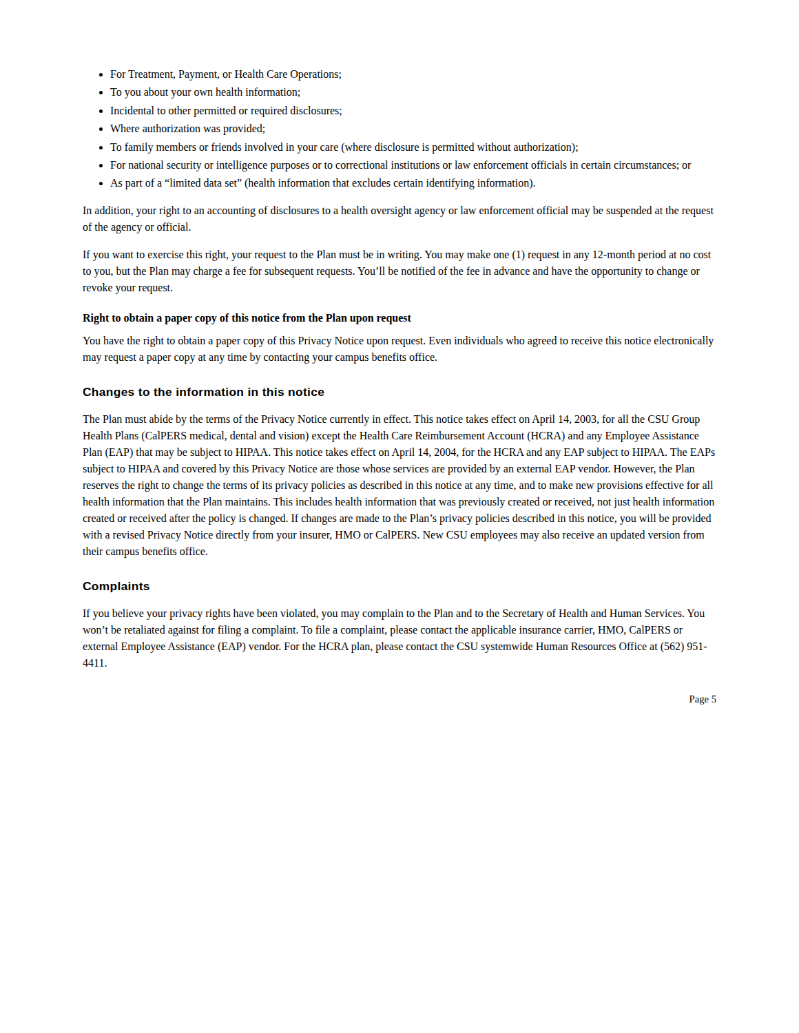For Treatment, Payment, or Health Care Operations;
To you about your own health information;
Incidental to other permitted or required disclosures;
Where authorization was provided;
To family members or friends involved in your care (where disclosure is permitted without authorization);
For national security or intelligence purposes or to correctional institutions or law enforcement officials in certain circumstances; or
As part of a “limited data set” (health information that excludes certain identifying information).
In addition, your right to an accounting of disclosures to a health oversight agency or law enforcement official may be suspended at the request of the agency or official.
If you want to exercise this right, your request to the Plan must be in writing. You may make one (1) request in any 12-month period at no cost to you, but the Plan may charge a fee for subsequent requests. You’ll be notified of the fee in advance and have the opportunity to change or revoke your request.
Right to obtain a paper copy of this notice from the Plan upon request
You have the right to obtain a paper copy of this Privacy Notice upon request. Even individuals who agreed to receive this notice electronically may request a paper copy at any time by contacting your campus benefits office.
Changes to the information in this notice
The Plan must abide by the terms of the Privacy Notice currently in effect. This notice takes effect on April 14, 2003, for all the CSU Group Health Plans (CalPERS medical, dental and vision) except the Health Care Reimbursement Account (HCRA) and any Employee Assistance Plan (EAP) that may be subject to HIPAA. This notice takes effect on April 14, 2004, for the HCRA and any EAP subject to HIPAA. The EAPs subject to HIPAA and covered by this Privacy Notice are those whose services are provided by an external EAP vendor. However, the Plan reserves the right to change the terms of its privacy policies as described in this notice at any time, and to make new provisions effective for all health information that the Plan maintains. This includes health information that was previously created or received, not just health information created or received after the policy is changed. If changes are made to the Plan’s privacy policies described in this notice, you will be provided with a revised Privacy Notice directly from your insurer, HMO or CalPERS. New CSU employees may also receive an updated version from their campus benefits office.
Complaints
If you believe your privacy rights have been violated, you may complain to the Plan and to the Secretary of Health and Human Services. You won’t be retaliated against for filing a complaint. To file a complaint, please contact the applicable insurance carrier, HMO, CalPERS or external Employee Assistance (EAP) vendor. For the HCRA plan, please contact the CSU systemwide Human Resources Office at (562) 951-4411.
Page 5